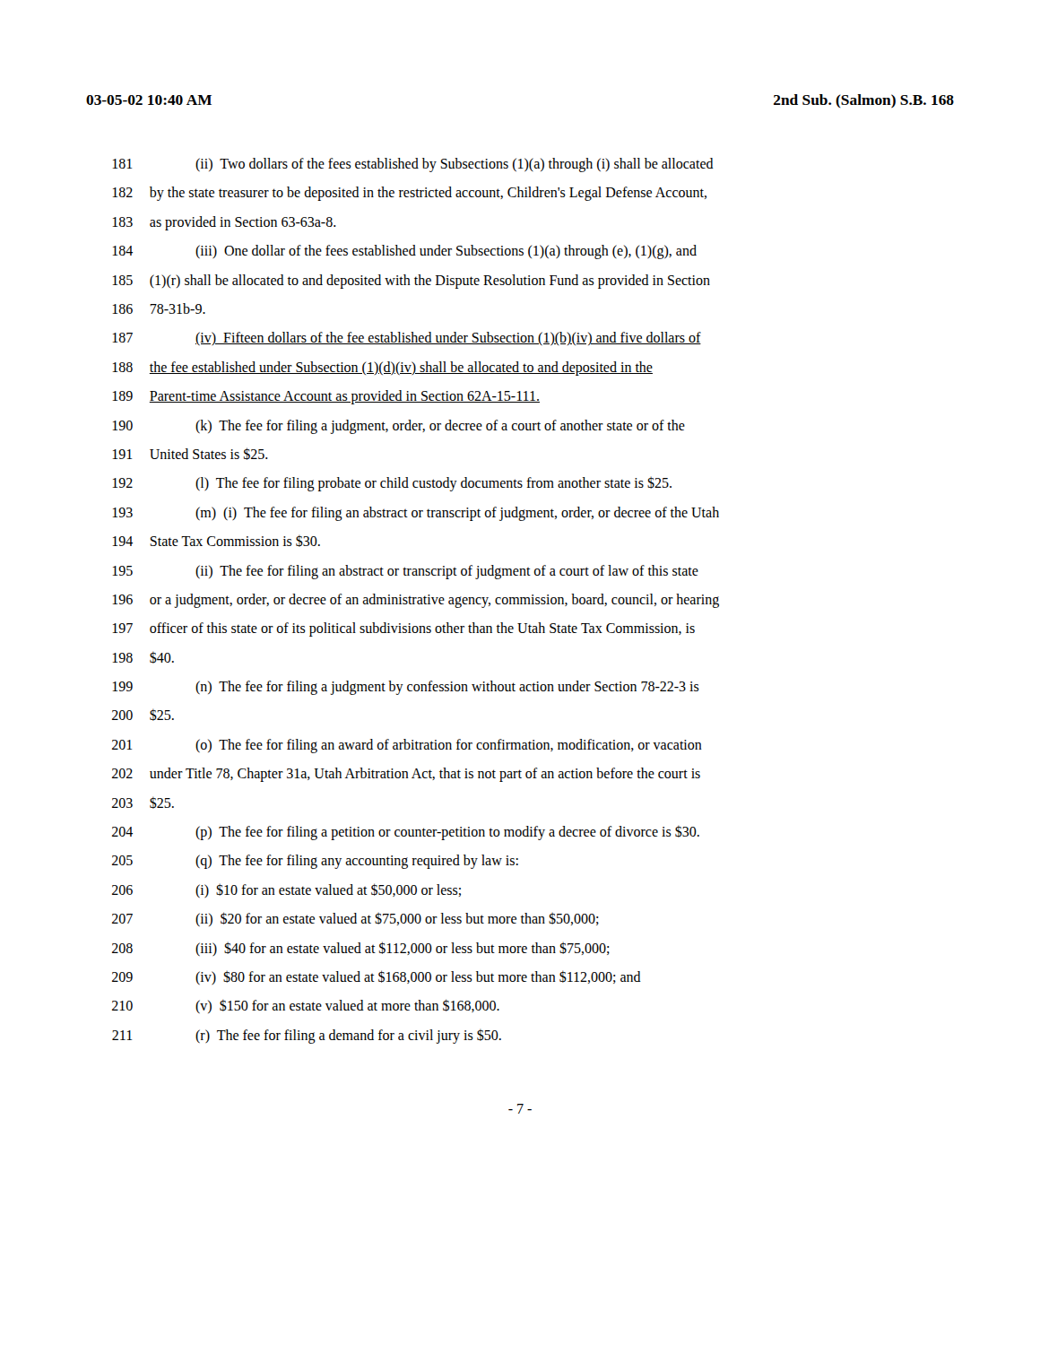03-05-02 10:40 AM
2nd Sub. (Salmon) S.B. 168
| 181 | (ii) Two dollars of the fees established by Subsections (1)(a) through (i) shall be allocated |
| 182 | by the state treasurer to be deposited in the restricted account, Children's Legal Defense Account, |
| 183 | as provided in Section 63-63a-8. |
| 184 | (iii) One dollar of the fees established under Subsections (1)(a) through (e), (1)(g), and |
| 185 | (1)(r) shall be allocated to and deposited with the Dispute Resolution Fund as provided in Section |
| 186 | 78-31b-9. |
| 187 | (iv) Fifteen dollars of the fee established under Subsection (1)(b)(iv) and five dollars of |
| 188 | the fee established under Subsection (1)(d)(iv) shall be allocated to and deposited in the |
| 189 | Parent-time Assistance Account as provided in Section 62A-15-111. |
| 190 | (k) The fee for filing a judgment, order, or decree of a court of another state or of the |
| 191 | United States is $25. |
| 192 | (l) The fee for filing probate or child custody documents from another state is $25. |
| 193 | (m) (i) The fee for filing an abstract or transcript of judgment, order, or decree of the Utah |
| 194 | State Tax Commission is $30. |
| 195 | (ii) The fee for filing an abstract or transcript of judgment of a court of law of this state |
| 196 | or a judgment, order, or decree of an administrative agency, commission, board, council, or hearing |
| 197 | officer of this state or of its political subdivisions other than the Utah State Tax Commission, is |
| 198 | $40. |
| 199 | (n) The fee for filing a judgment by confession without action under Section 78-22-3 is |
| 200 | $25. |
| 201 | (o) The fee for filing an award of arbitration for confirmation, modification, or vacation |
| 202 | under Title 78, Chapter 31a, Utah Arbitration Act, that is not part of an action before the court is |
| 203 | $25. |
| 204 | (p) The fee for filing a petition or counter-petition to modify a decree of divorce is $30. |
| 205 | (q) The fee for filing any accounting required by law is: |
| 206 | (i) $10 for an estate valued at $50,000 or less; |
| 207 | (ii) $20 for an estate valued at $75,000 or less but more than $50,000; |
| 208 | (iii) $40 for an estate valued at $112,000 or less but more than $75,000; |
| 209 | (iv) $80 for an estate valued at $168,000 or less but more than $112,000; and |
| 210 | (v) $150 for an estate valued at more than $168,000. |
| 211 | (r) The fee for filing a demand for a civil jury is $50. |
- 7 -